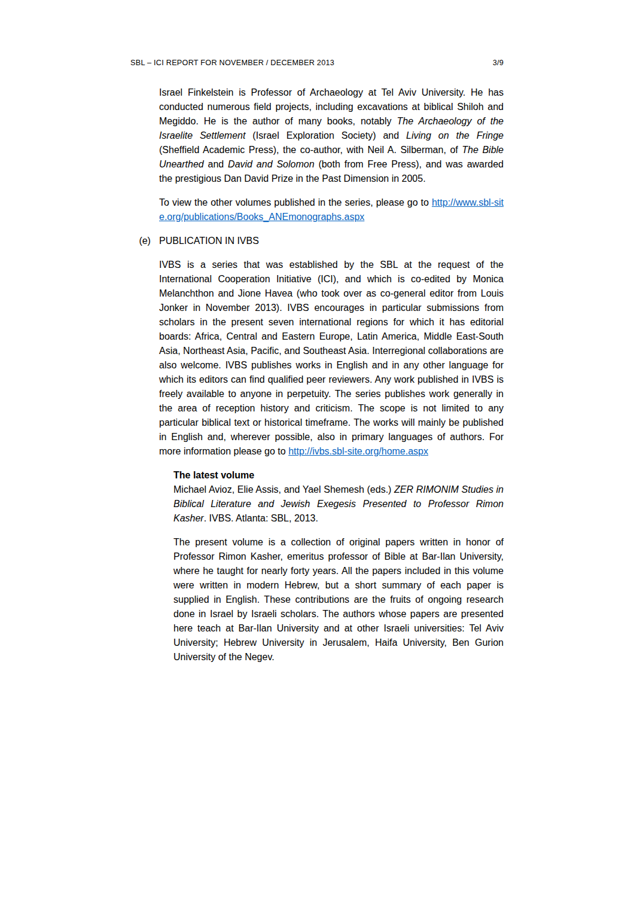SBL – ICI Report for November / December 2013 3/9
Israel Finkelstein is Professor of Archaeology at Tel Aviv University. He has conducted numerous field projects, including excavations at biblical Shiloh and Megiddo. He is the author of many books, notably The Archaeology of the Israelite Settlement (Israel Exploration Society) and Living on the Fringe (Sheffield Academic Press), the co-author, with Neil A. Silberman, of The Bible Unearthed and David and Solomon (both from Free Press), and was awarded the prestigious Dan David Prize in the Past Dimension in 2005.
To view the other volumes published in the series, please go to http://www.sbl-site.org/publications/Books_ANEmonographs.aspx
(e)
PUBLICATION IN IVBS
IVBS is a series that was established by the SBL at the request of the International Cooperation Initiative (ICI), and which is co-edited by Monica Melanchthon and Jione Havea (who took over as co-general editor from Louis Jonker in November 2013). IVBS encourages in particular submissions from scholars in the present seven international regions for which it has editorial boards: Africa, Central and Eastern Europe, Latin America, Middle East-South Asia, Northeast Asia, Pacific, and Southeast Asia. Interregional collaborations are also welcome. IVBS publishes works in English and in any other language for which its editors can find qualified peer reviewers. Any work published in IVBS is freely available to anyone in perpetuity. The series publishes work generally in the area of reception history and criticism. The scope is not limited to any particular biblical text or historical timeframe. The works will mainly be published in English and, wherever possible, also in primary languages of authors. For more information please go to http://ivbs.sbl-site.org/home.aspx
The latest volume
Michael Avioz, Elie Assis, and Yael Shemesh (eds.) ZER RIMONIM Studies in Biblical Literature and Jewish Exegesis Presented to Professor Rimon Kasher. IVBS. Atlanta: SBL, 2013.
The present volume is a collection of original papers written in honor of Professor Rimon Kasher, emeritus professor of Bible at Bar-Ilan University, where he taught for nearly forty years. All the papers included in this volume were written in modern Hebrew, but a short summary of each paper is supplied in English. These contributions are the fruits of ongoing research done in Israel by Israeli scholars. The authors whose papers are presented here teach at Bar-Ilan University and at other Israeli universities: Tel Aviv University; Hebrew University in Jerusalem, Haifa University, Ben Gurion University of the Negev.